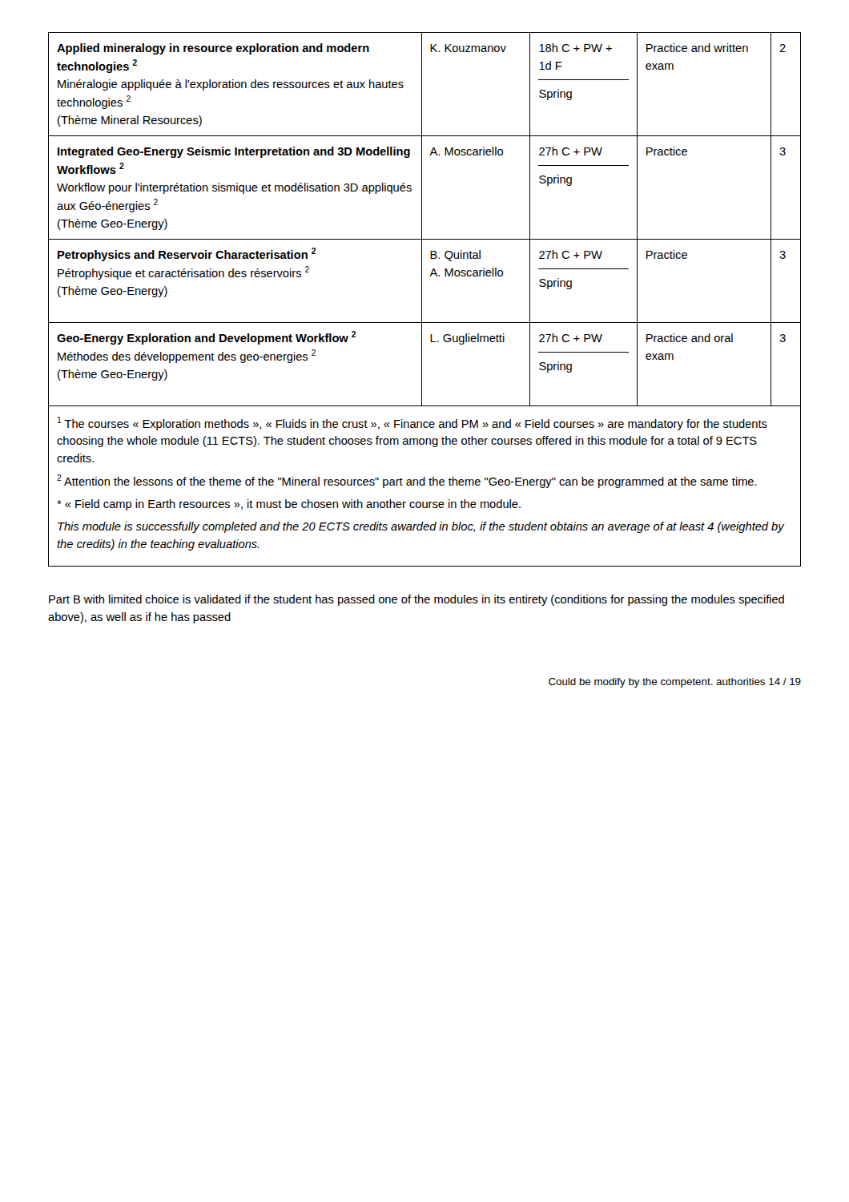| Applied mineralogy in resource exploration and modern technologies 2 Minéralogie appliquée à l'exploration des ressources et aux hautes technologies 2 (Thème Mineral Resources) | K. Kouzmanov | / 18h C + PW + 1d F / / Spring / | Practice and written exam | 2 |
| Integrated Geo-Energy Seismic Interpretation and 3D Modelling Workflows 2 Workflow pour l'interprétation sismique et modélisation 3D appliqués aux Géo-énergies 2 (Thème Geo-Energy) | A. Moscariello | / 27h C + PW / / Spring / | Practice | 3 |
| Petrophysics and Reservoir Characterisation 2 Pétrophysique et caractérisation des réservoirs 2 (Thème Geo-Energy) | B. Quintal A. Moscariello | / 27h C + PW / / Spring / | Practice | 3 |
| Geo-Energy Exploration and Development Workflow 2 Méthodes des développement des geo-energies 2 (Thème Geo-Energy) | L. Guglielmetti | / 27h C + PW / / Spring / | Practice and oral exam | 3 |
| 1 The courses « Exploration methods », « Fluids in the crust », « Finance and PM » and « Field courses » are mandatory for the students choosing the whole module (11 ECTS). The student chooses from among the other courses offered in this module for a total of 9 ECTS credits. 2 Attention the lessons of the theme of the "Mineral resources" part and the theme "Geo-Energy" can be programmed at the same time. * « Field camp in Earth resources », it must be chosen with another course in the module. This module is successfully completed and the 20 ECTS credits awarded in bloc, if the student obtains an average of at least 4 (weighted by the credits) in the teaching evaluations. |
Part B with limited choice is validated if the student has passed one of the modules in its entirety (conditions for passing the modules specified above), as well as if he has passed
Could be modify by the competent. authorities 14 / 19